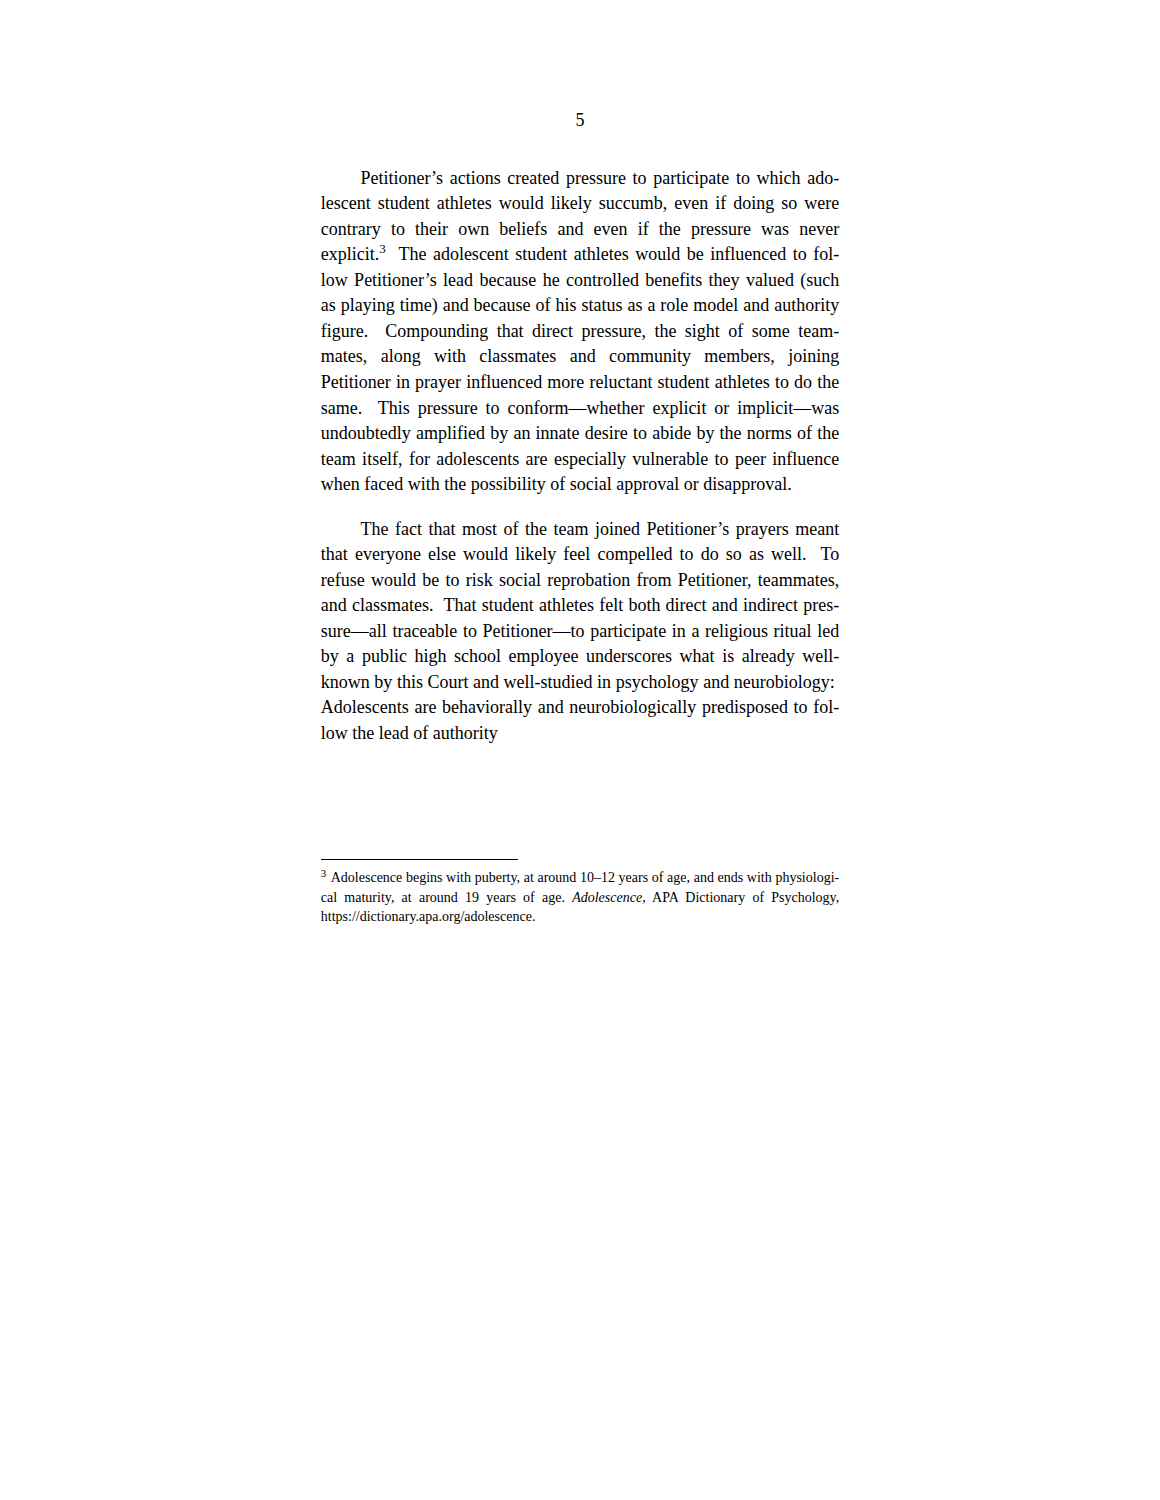5
Petitioner’s actions created pressure to participate to which adolescent student athletes would likely succumb, even if doing so were contrary to their own beliefs and even if the pressure was never explicit.3 The adolescent student athletes would be influenced to follow Petitioner’s lead because he controlled benefits they valued (such as playing time) and because of his status as a role model and authority figure. Compounding that direct pressure, the sight of some teammates, along with classmates and community members, joining Petitioner in prayer influenced more reluctant student athletes to do the same. This pressure to conform—whether explicit or implicit—was undoubtedly amplified by an innate desire to abide by the norms of the team itself, for adolescents are especially vulnerable to peer influence when faced with the possibility of social approval or disapproval.
The fact that most of the team joined Petitioner’s prayers meant that everyone else would likely feel compelled to do so as well. To refuse would be to risk social reprobation from Petitioner, teammates, and classmates. That student athletes felt both direct and indirect pressure—all traceable to Petitioner—to participate in a religious ritual led by a public high school employee underscores what is already well-known by this Court and well-studied in psychology and neurobiology: Adolescents are behaviorally and neurobiologically predisposed to follow the lead of authority
3 Adolescence begins with puberty, at around 10–12 years of age, and ends with physiological maturity, at around 19 years of age. Adolescence, APA Dictionary of Psychology, https://dictionary.apa.org/adolescence.